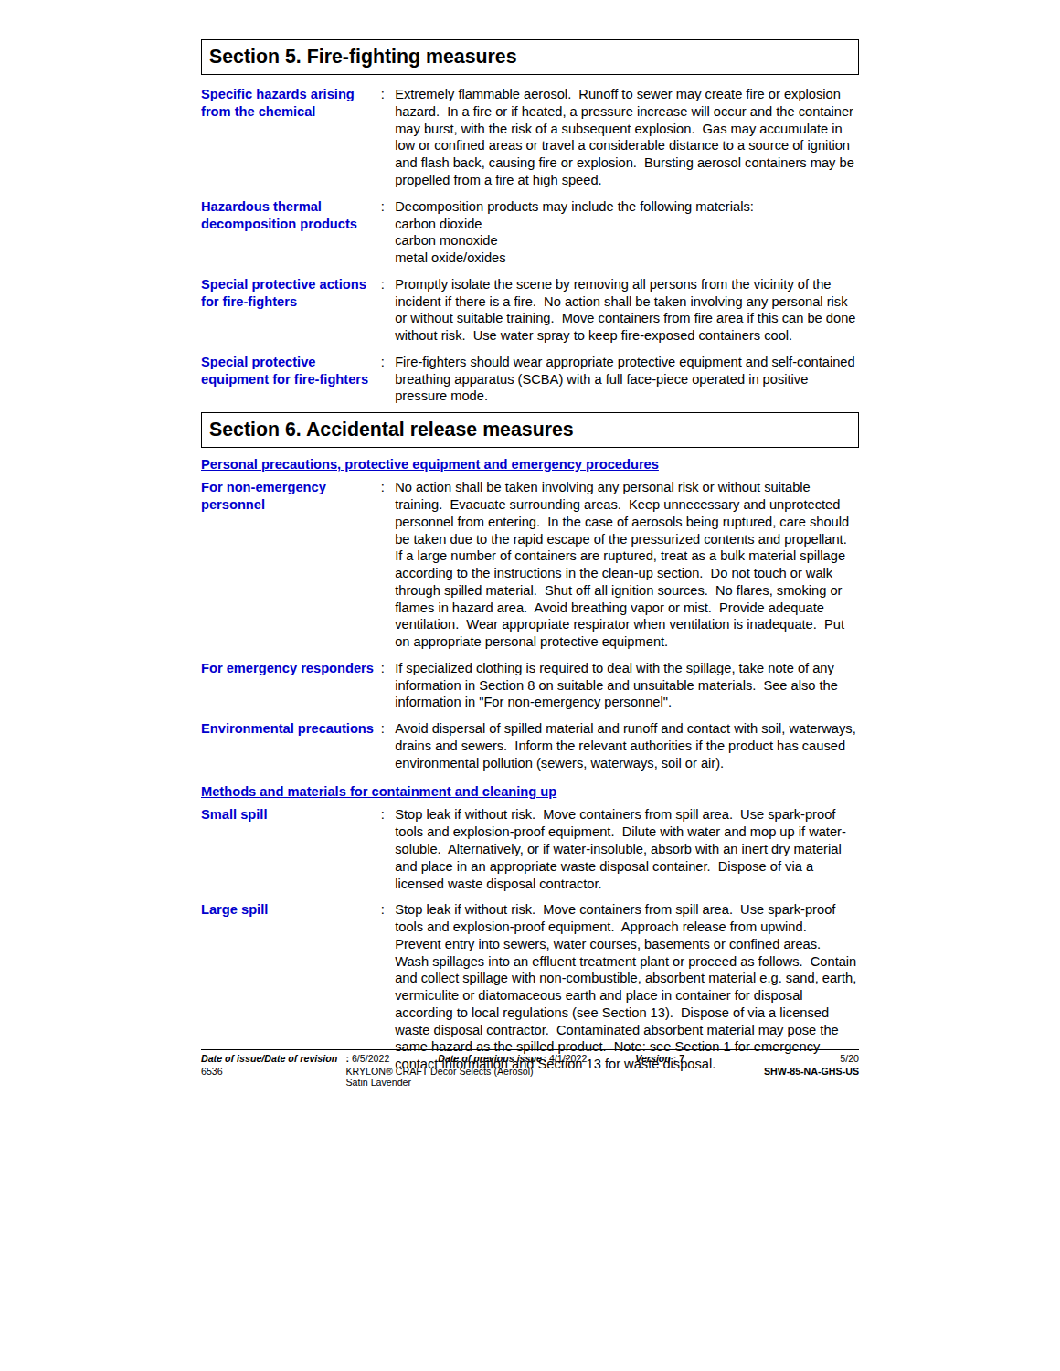Section 5. Fire-fighting measures
| Specific hazards arising from the chemical | : | Extremely flammable aerosol. Runoff to sewer may create fire or explosion hazard. In a fire or if heated, a pressure increase will occur and the container may burst, with the risk of a subsequent explosion. Gas may accumulate in low or confined areas or travel a considerable distance to a source of ignition and flash back, causing fire or explosion. Bursting aerosol containers may be propelled from a fire at high speed. |
| Hazardous thermal decomposition products | : | Decomposition products may include the following materials: carbon dioxide carbon monoxide metal oxide/oxides |
| Special protective actions for fire-fighters | : | Promptly isolate the scene by removing all persons from the vicinity of the incident if there is a fire. No action shall be taken involving any personal risk or without suitable training. Move containers from fire area if this can be done without risk. Use water spray to keep fire-exposed containers cool. |
| Special protective equipment for fire-fighters | : | Fire-fighters should wear appropriate protective equipment and self-contained breathing apparatus (SCBA) with a full face-piece operated in positive pressure mode. |
Section 6. Accidental release measures
Personal precautions, protective equipment and emergency procedures
| For non-emergency personnel | : | No action shall be taken involving any personal risk or without suitable training. Evacuate surrounding areas. Keep unnecessary and unprotected personnel from entering. In the case of aerosols being ruptured, care should be taken due to the rapid escape of the pressurized contents and propellant. If a large number of containers are ruptured, treat as a bulk material spillage according to the instructions in the clean-up section. Do not touch or walk through spilled material. Shut off all ignition sources. No flares, smoking or flames in hazard area. Avoid breathing vapor or mist. Provide adequate ventilation. Wear appropriate respirator when ventilation is inadequate. Put on appropriate personal protective equipment. |
| For emergency responders | : | If specialized clothing is required to deal with the spillage, take note of any information in Section 8 on suitable and unsuitable materials. See also the information in "For non-emergency personnel". |
| Environmental precautions | : | Avoid dispersal of spilled material and runoff and contact with soil, waterways, drains and sewers. Inform the relevant authorities if the product has caused environmental pollution (sewers, waterways, soil or air). |
Methods and materials for containment and cleaning up
| Small spill | : | Stop leak if without risk. Move containers from spill area. Use spark-proof tools and explosion-proof equipment. Dilute with water and mop up if water-soluble. Alternatively, or if water-insoluble, absorb with an inert dry material and place in an appropriate waste disposal container. Dispose of via a licensed waste disposal contractor. |
| Large spill | : | Stop leak if without risk. Move containers from spill area. Use spark-proof tools and explosion-proof equipment. Approach release from upwind. Prevent entry into sewers, water courses, basements or confined areas. Wash spillages into an effluent treatment plant or proceed as follows. Contain and collect spillage with non-combustible, absorbent material e.g. sand, earth, vermiculite or diatomaceous earth and place in container for disposal according to local regulations (see Section 13). Dispose of via a licensed waste disposal contractor. Contaminated absorbent material may pose the same hazard as the spilled product. Note: see Section 1 for emergency contact information and Section 13 for waste disposal. |
| Date of issue/Date of revision | : 6/5/2022 | Date of previous issue | : 4/1/2022 | Version : 7 | 5/20 |
| 6536 | KRYLON® CRAFT Decor Selects (Aerosol) Satin Lavender | SHW-85-NA-GHS-US |